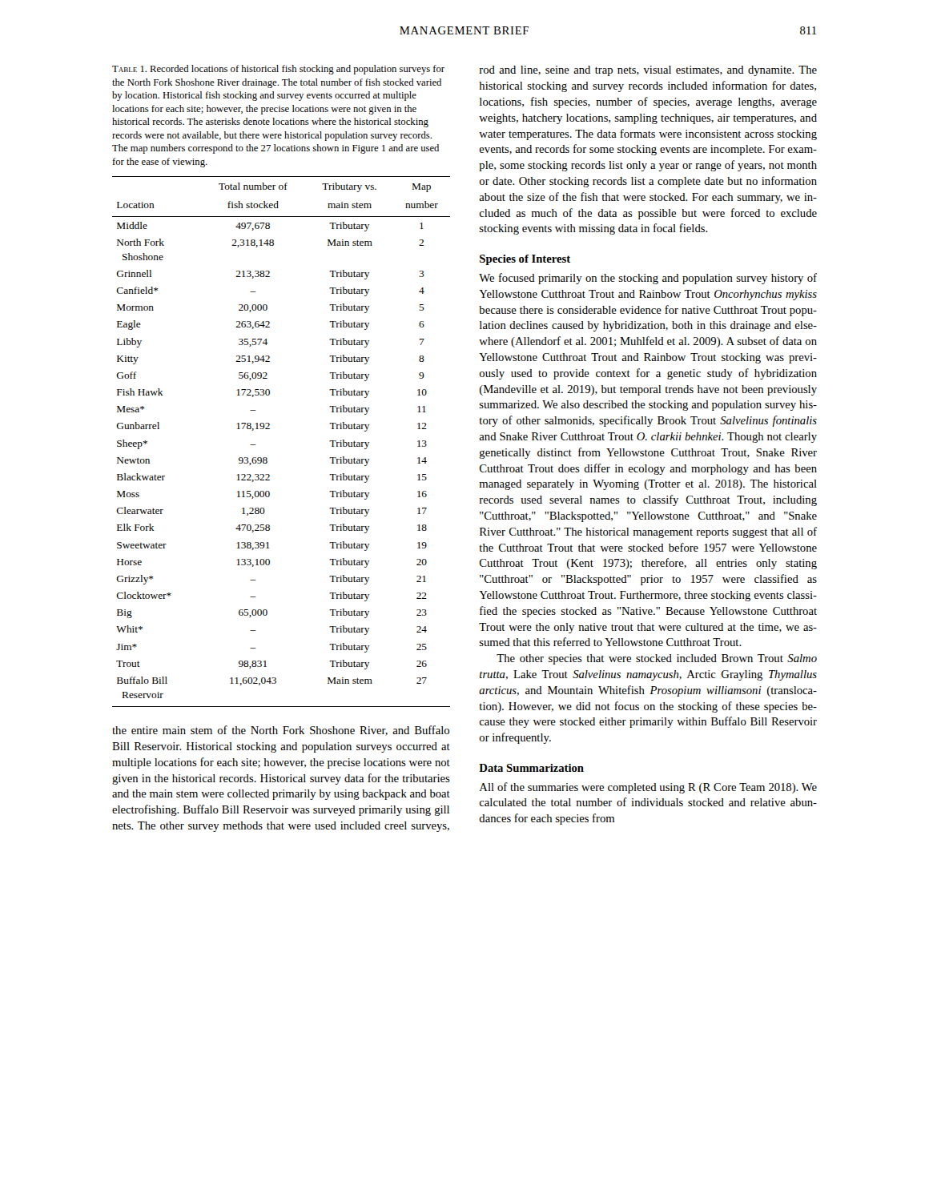MANAGEMENT BRIEF 811
Table 1. Recorded locations of historical fish stocking and population surveys for the North Fork Shoshone River drainage. The total number of fish stocked varied by location. Historical fish stocking and survey events occurred at multiple locations for each site; however, the precise locations were not given in the historical records. The asterisks denote locations where the historical stocking records were not available, but there were historical population survey records. The map numbers correspond to the 27 locations shown in Figure 1 and are used for the ease of viewing.
| | Total number of | Tributary vs. | Map |
| --- | --- | --- | --- |
| Location | fish stocked | main stem | number |
| Middle | 497,678 | Tributary | 1 |
| North Fork Shoshone | 2,318,148 | Main stem | 2 |
| Grinnell | 213,382 | Tributary | 3 |
| Canfield* | – | Tributary | 4 |
| Mormon | 20,000 | Tributary | 5 |
| Eagle | 263,642 | Tributary | 6 |
| Libby | 35,574 | Tributary | 7 |
| Kitty | 251,942 | Tributary | 8 |
| Goff | 56,092 | Tributary | 9 |
| Fish Hawk | 172,530 | Tributary | 10 |
| Mesa* | – | Tributary | 11 |
| Gunbarrel | 178,192 | Tributary | 12 |
| Sheep* | – | Tributary | 13 |
| Newton | 93,698 | Tributary | 14 |
| Blackwater | 122,322 | Tributary | 15 |
| Moss | 115,000 | Tributary | 16 |
| Clearwater | 1,280 | Tributary | 17 |
| Elk Fork | 470,258 | Tributary | 18 |
| Sweetwater | 138,391 | Tributary | 19 |
| Horse | 133,100 | Tributary | 20 |
| Grizzly* | – | Tributary | 21 |
| Clocktower* | – | Tributary | 22 |
| Big | 65,000 | Tributary | 23 |
| Whit* | – | Tributary | 24 |
| Jim* | – | Tributary | 25 |
| Trout | 98,831 | Tributary | 26 |
| Buffalo Bill Reservoir | 11,602,043 | Main stem | 27 |
the entire main stem of the North Fork Shoshone River, and Buffalo Bill Reservoir. Historical stocking and population surveys occurred at multiple locations for each site; however, the precise locations were not given in the historical records. Historical survey data for the tributaries and the main stem were collected primarily by using backpack and boat electrofishing. Buffalo Bill Reservoir was surveyed primarily using gill nets. The other survey methods that were used included creel surveys, rod and line, seine and trap nets, visual estimates, and dynamite. The historical stocking and survey records included information for dates, locations, fish species, number of species, average lengths, average weights, hatchery locations, sampling techniques, air temperatures, and water temperatures. The data formats were inconsistent across stocking events, and records for some stocking events are incomplete. For example, some stocking records list only a year or range of years, not month or date. Other stocking records list a complete date but no information about the size of the fish that were stocked. For each summary, we included as much of the data as possible but were forced to exclude stocking events with missing data in focal fields.
Species of Interest
We focused primarily on the stocking and population survey history of Yellowstone Cutthroat Trout and Rainbow Trout Oncorhynchus mykiss because there is considerable evidence for native Cutthroat Trout population declines caused by hybridization, both in this drainage and elsewhere (Allendorf et al. 2001; Muhlfeld et al. 2009). A subset of data on Yellowstone Cutthroat Trout and Rainbow Trout stocking was previously used to provide context for a genetic study of hybridization (Mandeville et al. 2019), but temporal trends have not been previously summarized. We also described the stocking and population survey history of other salmonids, specifically Brook Trout Salvelinus fontinalis and Snake River Cutthroat Trout O. clarkii behnkei. Though not clearly genetically distinct from Yellowstone Cutthroat Trout, Snake River Cutthroat Trout does differ in ecology and morphology and has been managed separately in Wyoming (Trotter et al. 2018). The historical records used several names to classify Cutthroat Trout, including "Cutthroat," "Blackspotted," "Yellowstone Cutthroat," and "Snake River Cutthroat." The historical management reports suggest that all of the Cutthroat Trout that were stocked before 1957 were Yellowstone Cutthroat Trout (Kent 1973); therefore, all entries only stating "Cutthroat" or "Blackspotted" prior to 1957 were classified as Yellowstone Cutthroat Trout. Furthermore, three stocking events classified the species stocked as "Native." Because Yellowstone Cutthroat Trout were the only native trout that were cultured at the time, we assumed that this referred to Yellowstone Cutthroat Trout.
The other species that were stocked included Brown Trout Salmo trutta, Lake Trout Salvelinus namaycush, Arctic Grayling Thymallus arcticus, and Mountain Whitefish Prosopium williamsoni (translocation). However, we did not focus on the stocking of these species because they were stocked either primarily within Buffalo Bill Reservoir or infrequently.
Data Summarization
All of the summaries were completed using R (R Core Team 2018). We calculated the total number of individuals stocked and relative abundances for each species from